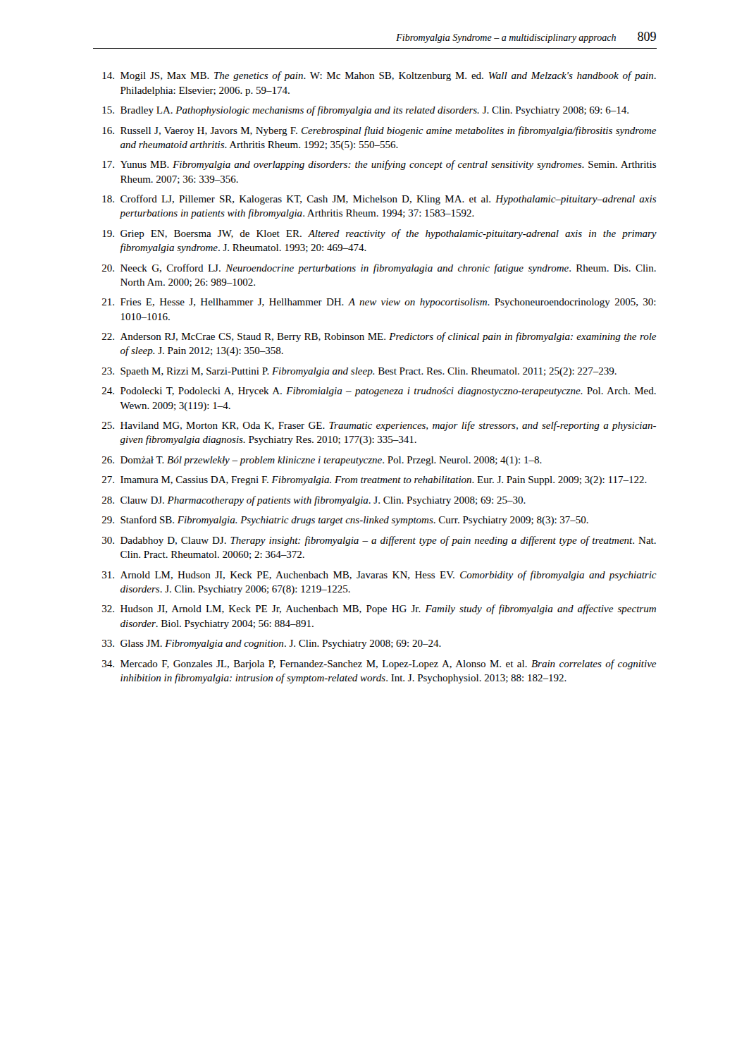Fibromyalgia Syndrome – a multidisciplinary approach 809
Mogil JS, Max MB. The genetics of pain. W: Mc Mahon SB, Koltzenburg M. ed. Wall and Melzack's handbook of pain. Philadelphia: Elsevier; 2006. p. 59–174.
Bradley LA. Pathophysiologic mechanisms of fibromyalgia and its related disorders. J. Clin. Psychiatry 2008; 69: 6–14.
Russell J, Vaeroy H, Javors M, Nyberg F. Cerebrospinal fluid biogenic amine metabolites in fibromyalgia/fibrositis syndrome and rheumatoid arthritis. Arthritis Rheum. 1992; 35(5): 550–556.
Yunus MB. Fibromyalgia and overlapping disorders: the unifying concept of central sensitivity syndromes. Semin. Arthritis Rheum. 2007; 36: 339–356.
Crofford LJ, Pillemer SR, Kalogeras KT, Cash JM, Michelson D, Kling MA. et al. Hypothalamic–pituitary–adrenal axis perturbations in patients with fibromyalgia. Arthritis Rheum. 1994; 37: 1583–1592.
Griep EN, Boersma JW, de Kloet ER. Altered reactivity of the hypothalamic-pituitary-adrenal axis in the primary fibromyalgia syndrome. J. Rheumatol. 1993; 20: 469–474.
Neeck G, Crofford LJ. Neuroendocrine perturbations in fibromyalagia and chronic fatigue syndrome. Rheum. Dis. Clin. North Am. 2000; 26: 989–1002.
Fries E, Hesse J, Hellhammer J, Hellhammer DH. A new view on hypocortisolism. Psychoneuroendocrinology 2005, 30: 1010–1016.
Anderson RJ, McCrae CS, Staud R, Berry RB, Robinson ME. Predictors of clinical pain in fibromyalgia: examining the role of sleep. J. Pain 2012; 13(4): 350–358.
Spaeth M, Rizzi M, Sarzi-Puttini P. Fibromyalgia and sleep. Best Pract. Res. Clin. Rheumatol. 2011; 25(2): 227–239.
Podolecki T, Podolecki A, Hrycek A. Fibromialgia – patogeneza i trudności diagnostyczno-terapeutyczne. Pol. Arch. Med. Wewn. 2009; 3(119): 1–4.
Haviland MG, Morton KR, Oda K, Fraser GE. Traumatic experiences, major life stressors, and self-reporting a physician-given fibromyalgia diagnosis. Psychiatry Res. 2010; 177(3): 335–341.
Domżał T. Ból przewlekły – problem kliniczne i terapeutyczne. Pol. Przegl. Neurol. 2008; 4(1): 1–8.
Imamura M, Cassius DA, Fregni F. Fibromyalgia. From treatment to rehabilitation. Eur. J. Pain Suppl. 2009; 3(2): 117–122.
Clauw DJ. Pharmacotherapy of patients with fibromyalgia. J. Clin. Psychiatry 2008; 69: 25–30.
Stanford SB. Fibromyalgia. Psychiatric drugs target cns-linked symptoms. Curr. Psychiatry 2009; 8(3): 37–50.
Dadabhoy D, Clauw DJ. Therapy insight: fibromyalgia – a different type of pain needing a different type of treatment. Nat. Clin. Pract. Rheumatol. 20060; 2: 364–372.
Arnold LM, Hudson JI, Keck PE, Auchenbach MB, Javaras KN, Hess EV. Comorbidity of fibromyalgia and psychiatric disorders. J. Clin. Psychiatry 2006; 67(8): 1219–1225.
Hudson JI, Arnold LM, Keck PE Jr, Auchenbach MB, Pope HG Jr. Family study of fibromyalgia and affective spectrum disorder. Biol. Psychiatry 2004; 56: 884–891.
Glass JM. Fibromyalgia and cognition. J. Clin. Psychiatry 2008; 69: 20–24.
Mercado F, Gonzales JL, Barjola P, Fernandez-Sanchez M, Lopez-Lopez A, Alonso M. et al. Brain correlates of cognitive inhibition in fibromyalgia: intrusion of symptom-related words. Int. J. Psychophysiol. 2013; 88: 182–192.